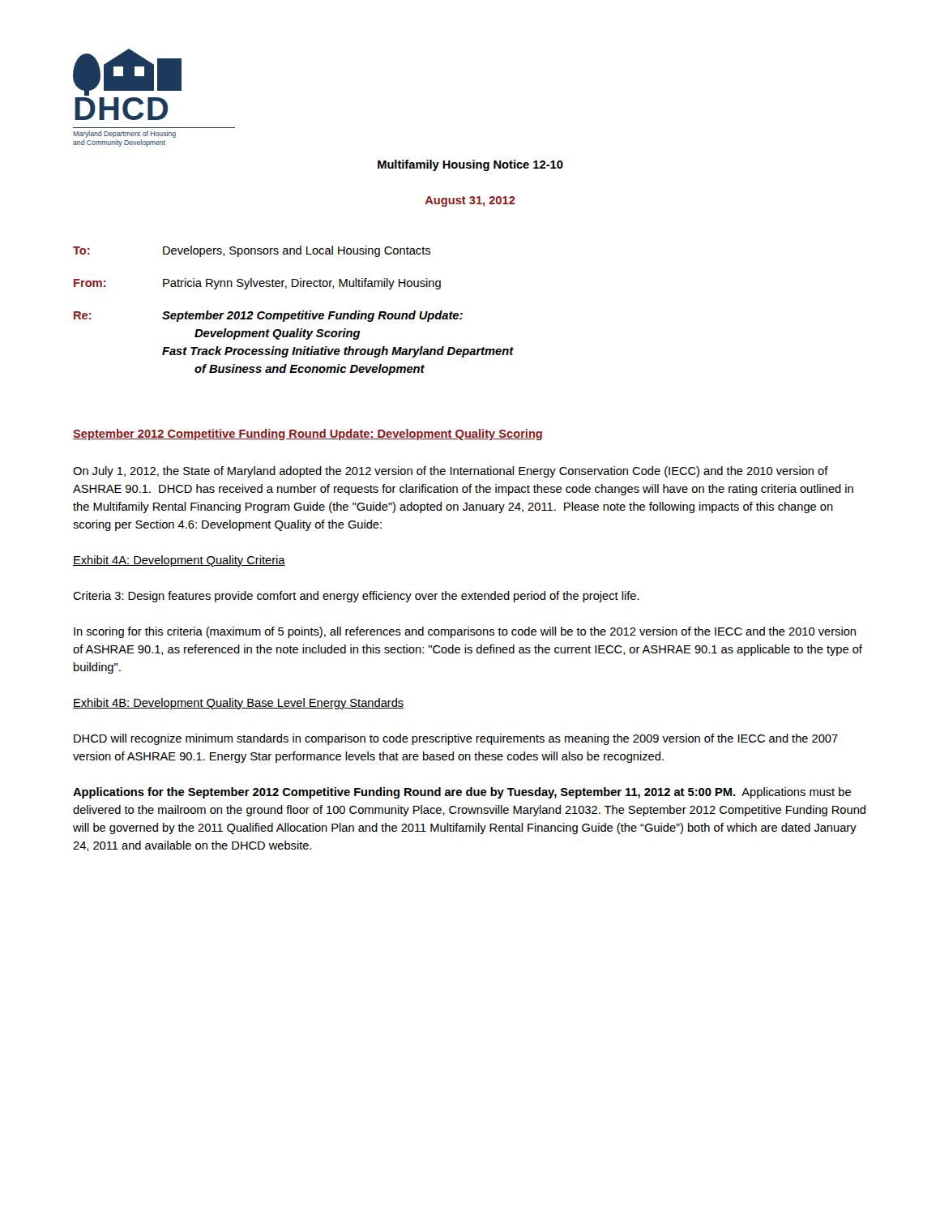DHCD
Maryland Department of Housing
and Community Development
Multifamily Housing Notice 12-10
August 31, 2012
| To: | Developers, Sponsors and Local Housing Contacts |
| From: | Patricia Rynn Sylvester, Director, Multifamily Housing |
| Re: | September 2012 Competitive Funding Round Update: Development Quality Scoring Fast Track Processing Initiative through Maryland Department of Business and Economic Development |
September 2012 Competitive Funding Round Update: Development Quality Scoring
On July 1, 2012, the State of Maryland adopted the 2012 version of the International Energy Conservation Code (IECC) and the 2010 version of ASHRAE 90.1. DHCD has received a number of requests for clarification of the impact these code changes will have on the rating criteria outlined in the Multifamily Rental Financing Program Guide (the "Guide") adopted on January 24, 2011. Please note the following impacts of this change on scoring per Section 4.6: Development Quality of the Guide:
Exhibit 4A: Development Quality Criteria
Criteria 3: Design features provide comfort and energy efficiency over the extended period of the project life.
In scoring for this criteria (maximum of 5 points), all references and comparisons to code will be to the 2012 version of the IECC and the 2010 version of ASHRAE 90.1, as referenced in the note included in this section: "Code is defined as the current IECC, or ASHRAE 90.1 as applicable to the type of building".
Exhibit 4B: Development Quality Base Level Energy Standards
DHCD will recognize minimum standards in comparison to code prescriptive requirements as meaning the 2009 version of the IECC and the 2007 version of ASHRAE 90.1. Energy Star performance levels that are based on these codes will also be recognized.
Applications for the September 2012 Competitive Funding Round are due by Tuesday, September 11, 2012 at 5:00 PM. Applications must be delivered to the mailroom on the ground floor of 100 Community Place, Crownsville Maryland 21032. The September 2012 Competitive Funding Round will be governed by the 2011 Qualified Allocation Plan and the 2011 Multifamily Rental Financing Guide (the “Guide”) both of which are dated January 24, 2011 and available on the DHCD website.